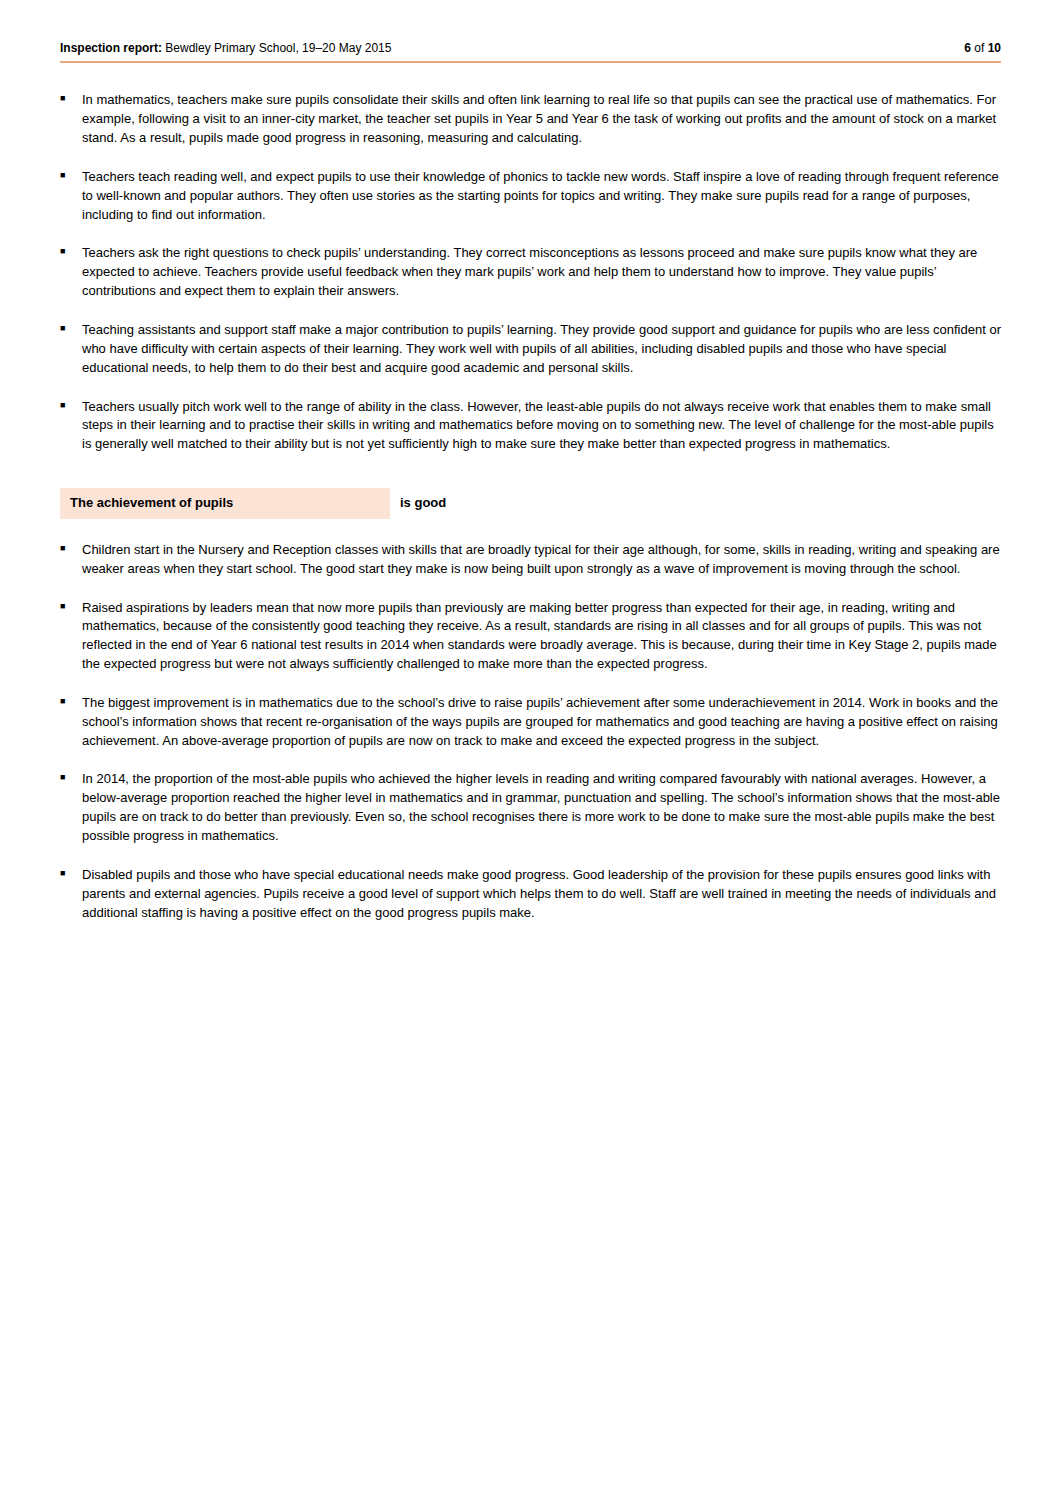Inspection report: Bewdley Primary School, 19–20 May 2015
6 of 10
In mathematics, teachers make sure pupils consolidate their skills and often link learning to real life so that pupils can see the practical use of mathematics. For example, following a visit to an inner-city market, the teacher set pupils in Year 5 and Year 6 the task of working out profits and the amount of stock on a market stand. As a result, pupils made good progress in reasoning, measuring and calculating.
Teachers teach reading well, and expect pupils to use their knowledge of phonics to tackle new words. Staff inspire a love of reading through frequent reference to well-known and popular authors. They often use stories as the starting points for topics and writing. They make sure pupils read for a range of purposes, including to find out information.
Teachers ask the right questions to check pupils’ understanding. They correct misconceptions as lessons proceed and make sure pupils know what they are expected to achieve. Teachers provide useful feedback when they mark pupils’ work and help them to understand how to improve. They value pupils’ contributions and expect them to explain their answers.
Teaching assistants and support staff make a major contribution to pupils’ learning. They provide good support and guidance for pupils who are less confident or who have difficulty with certain aspects of their learning. They work well with pupils of all abilities, including disabled pupils and those who have special educational needs, to help them to do their best and acquire good academic and personal skills.
Teachers usually pitch work well to the range of ability in the class. However, the least-able pupils do not always receive work that enables them to make small steps in their learning and to practise their skills in writing and mathematics before moving on to something new. The level of challenge for the most-able pupils is generally well matched to their ability but is not yet sufficiently high to make sure they make better than expected progress in mathematics.
The achievement of pupils
is good
Children start in the Nursery and Reception classes with skills that are broadly typical for their age although, for some, skills in reading, writing and speaking are weaker areas when they start school. The good start they make is now being built upon strongly as a wave of improvement is moving through the school.
Raised aspirations by leaders mean that now more pupils than previously are making better progress than expected for their age, in reading, writing and mathematics, because of the consistently good teaching they receive. As a result, standards are rising in all classes and for all groups of pupils. This was not reflected in the end of Year 6 national test results in 2014 when standards were broadly average. This is because, during their time in Key Stage 2, pupils made the expected progress but were not always sufficiently challenged to make more than the expected progress.
The biggest improvement is in mathematics due to the school’s drive to raise pupils’ achievement after some underachievement in 2014. Work in books and the school’s information shows that recent re-organisation of the ways pupils are grouped for mathematics and good teaching are having a positive effect on raising achievement. An above-average proportion of pupils are now on track to make and exceed the expected progress in the subject.
In 2014, the proportion of the most-able pupils who achieved the higher levels in reading and writing compared favourably with national averages. However, a below-average proportion reached the higher level in mathematics and in grammar, punctuation and spelling. The school’s information shows that the most-able pupils are on track to do better than previously. Even so, the school recognises there is more work to be done to make sure the most-able pupils make the best possible progress in mathematics.
Disabled pupils and those who have special educational needs make good progress. Good leadership of the provision for these pupils ensures good links with parents and external agencies. Pupils receive a good level of support which helps them to do well. Staff are well trained in meeting the needs of individuals and additional staffing is having a positive effect on the good progress pupils make.